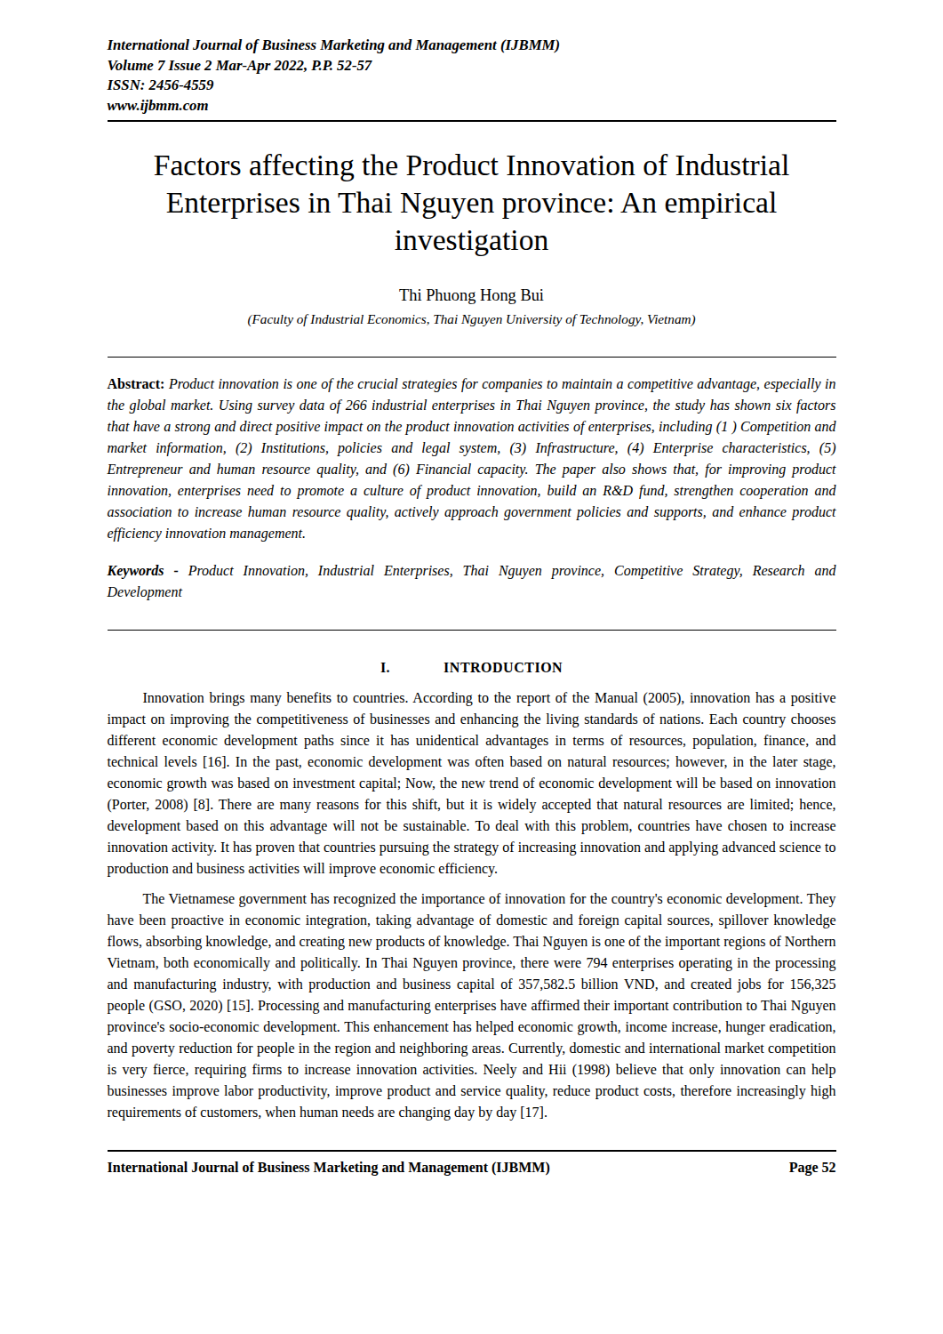International Journal of Business Marketing and Management (IJBMM)
Volume 7 Issue 2 Mar-Apr 2022, P.P. 52-57
ISSN: 2456-4559
www.ijbmm.com
Factors affecting the Product Innovation of Industrial Enterprises in Thai Nguyen province: An empirical investigation
Thi Phuong Hong Bui
(Faculty of Industrial Economics, Thai Nguyen University of Technology, Vietnam)
Abstract: Product innovation is one of the crucial strategies for companies to maintain a competitive advantage, especially in the global market. Using survey data of 266 industrial enterprises in Thai Nguyen province, the study has shown six factors that have a strong and direct positive impact on the product innovation activities of enterprises, including (1 ) Competition and market information, (2) Institutions, policies and legal system, (3) Infrastructure, (4) Enterprise characteristics, (5) Entrepreneur and human resource quality, and (6) Financial capacity. The paper also shows that, for improving product innovation, enterprises need to promote a culture of product innovation, build an R&D fund, strengthen cooperation and association to increase human resource quality, actively approach government policies and supports, and enhance product efficiency innovation management.
Keywords - Product Innovation, Industrial Enterprises, Thai Nguyen province, Competitive Strategy, Research and Development
I. INTRODUCTION
Innovation brings many benefits to countries. According to the report of the Manual (2005), innovation has a positive impact on improving the competitiveness of businesses and enhancing the living standards of nations. Each country chooses different economic development paths since it has unidentical advantages in terms of resources, population, finance, and technical levels [16]. In the past, economic development was often based on natural resources; however, in the later stage, economic growth was based on investment capital; Now, the new trend of economic development will be based on innovation (Porter, 2008) [8]. There are many reasons for this shift, but it is widely accepted that natural resources are limited; hence, development based on this advantage will not be sustainable. To deal with this problem, countries have chosen to increase innovation activity. It has proven that countries pursuing the strategy of increasing innovation and applying advanced science to production and business activities will improve economic efficiency.
The Vietnamese government has recognized the importance of innovation for the country's economic development. They have been proactive in economic integration, taking advantage of domestic and foreign capital sources, spillover knowledge flows, absorbing knowledge, and creating new products of knowledge. Thai Nguyen is one of the important regions of Northern Vietnam, both economically and politically. In Thai Nguyen province, there were 794 enterprises operating in the processing and manufacturing industry, with production and business capital of 357,582.5 billion VND, and created jobs for 156,325 people (GSO, 2020) [15]. Processing and manufacturing enterprises have affirmed their important contribution to Thai Nguyen province's socio-economic development. This enhancement has helped economic growth, income increase, hunger eradication, and poverty reduction for people in the region and neighboring areas. Currently, domestic and international market competition is very fierce, requiring firms to increase innovation activities. Neely and Hii (1998) believe that only innovation can help businesses improve labor productivity, improve product and service quality, reduce product costs, therefore increasingly high requirements of customers, when human needs are changing day by day [17].
International Journal of Business Marketing and Management (IJBMM) Page 52